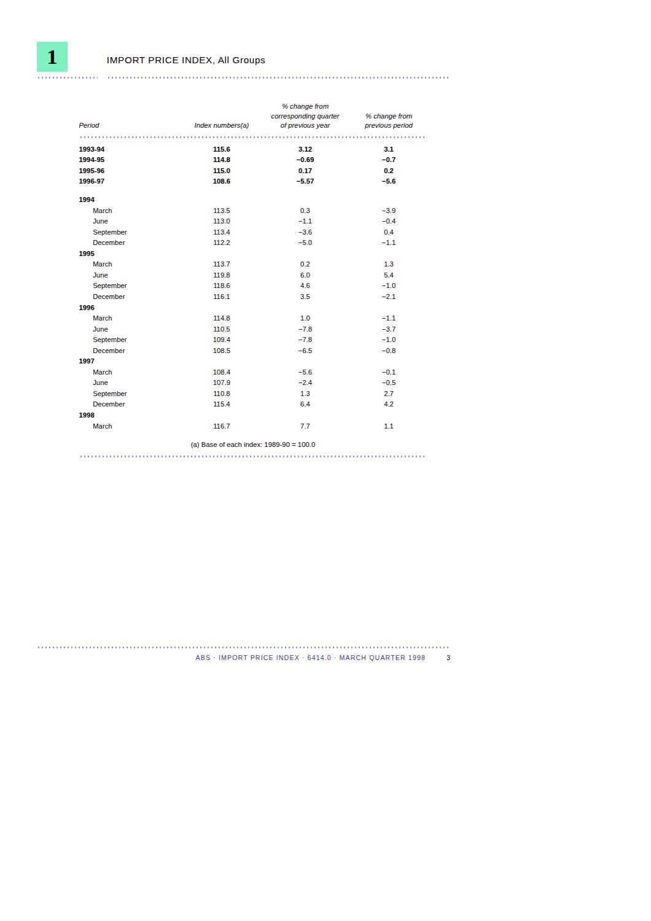1
IMPORT PRICE INDEX, All Groups
| Period | Index numbers(a) | % change from corresponding quarter of previous year | % change from previous period |
| --- | --- | --- | --- |
| 1993-94 | 115.6 | 3.12 | 3.1 |
| 1994-95 | 114.8 | −0.69 | −0.7 |
| 1995-96 | 115.0 | 0.17 | 0.2 |
| 1996-97 | 108.6 | −5.57 | −5.6 |
| 1994 | | | |
| March | 113.5 | 0.3 | −3.9 |
| June | 113.0 | −1.1 | −0.4 |
| September | 113.4 | −3.6 | 0.4 |
| December | 112.2 | −5.0 | −1.1 |
| 1995 | | | |
| March | 113.7 | 0.2 | 1.3 |
| June | 119.8 | 6.0 | 5.4 |
| September | 118.6 | 4.6 | −1.0 |
| December | 116.1 | 3.5 | −2.1 |
| 1996 | | | |
| March | 114.8 | 1.0 | −1.1 |
| June | 110.5 | −7.8 | −3.7 |
| September | 109.4 | −7.8 | −1.0 |
| December | 108.5 | −6.5 | −0.8 |
| 1997 | | | |
| March | 108.4 | −5.6 | −0.1 |
| June | 107.9 | −2.4 | −0.5 |
| September | 110.8 | 1.3 | 2.7 |
| December | 115.4 | 6.4 | 4.2 |
| 1998 | | | |
| March | 116.7 | 7.7 | 1.1 |
(a) Base of each index: 1989-90 = 100.0
ABS · IMPORT PRICE INDEX · 6414.0 · MARCH QUARTER 1998 3